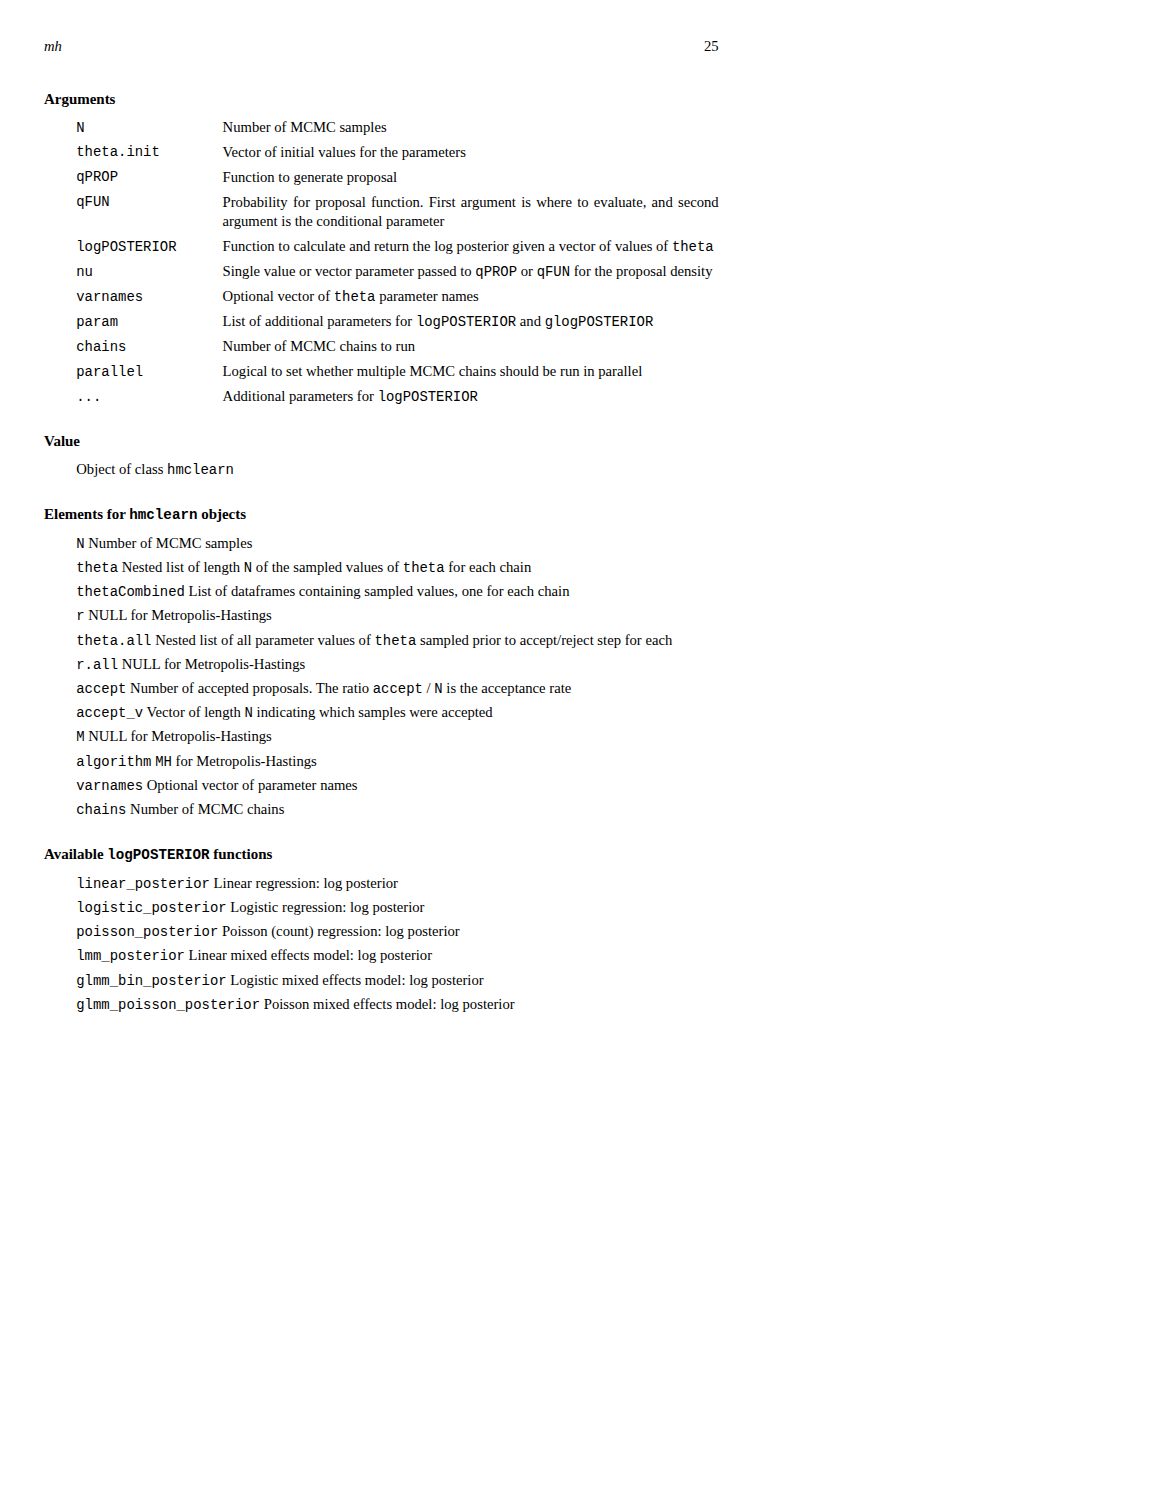mh 25
Arguments
N
Number of MCMC samples
theta.init
Vector of initial values for the parameters
qPROP
Function to generate proposal
qFUN
Probability for proposal function. First argument is where to evaluate, and second argument is the conditional parameter
logPOSTERIOR
Function to calculate and return the log posterior given a vector of values of theta
nu
Single value or vector parameter passed to qPROP or qFUN for the proposal density
varnames
Optional vector of theta parameter names
param
List of additional parameters for logPOSTERIOR and glogPOSTERIOR
chains
Number of MCMC chains to run
parallel
Logical to set whether multiple MCMC chains should be run in parallel
...
Additional parameters for logPOSTERIOR
Value
Object of class hmclearn
Elements for hmclearn objects
N Number of MCMC samples
theta Nested list of length N of the sampled values of theta for each chain
thetaCombined List of dataframes containing sampled values, one for each chain
r NULL for Metropolis-Hastings
theta.all Nested list of all parameter values of theta sampled prior to accept/reject step for each
r.all NULL for Metropolis-Hastings
accept Number of accepted proposals. The ratio accept / N is the acceptance rate
accept_v Vector of length N indicating which samples were accepted
M NULL for Metropolis-Hastings
algorithm MH for Metropolis-Hastings
varnames Optional vector of parameter names
chains Number of MCMC chains
Available logPOSTERIOR functions
linear_posterior Linear regression: log posterior
logistic_posterior Logistic regression: log posterior
poisson_posterior Poisson (count) regression: log posterior
lmm_posterior Linear mixed effects model: log posterior
glmm_bin_posterior Logistic mixed effects model: log posterior
glmm_poisson_posterior Poisson mixed effects model: log posterior